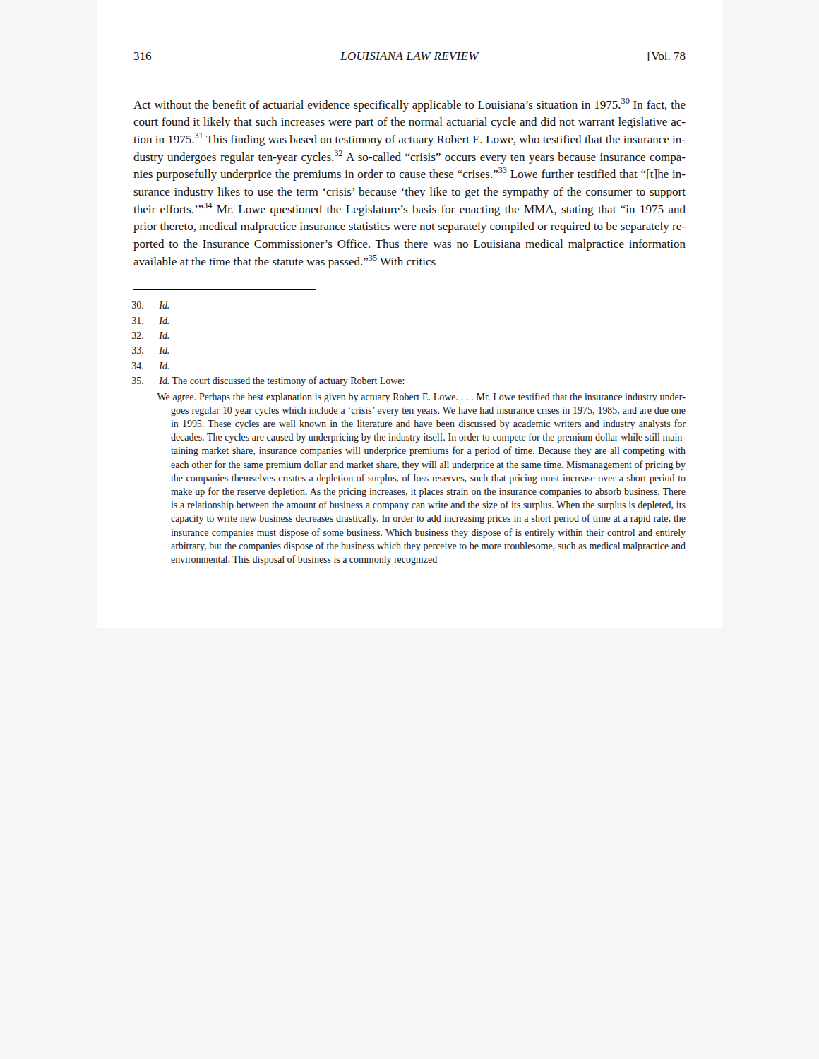316 Louisiana Law Review [Vol. 78
Act without the benefit of actuarial evidence specifically applicable to Louisiana’s situation in 1975.30 In fact, the court found it likely that such increases were part of the normal actuarial cycle and did not warrant legislative action in 1975.31 This finding was based on testimony of actuary Robert E. Lowe, who testified that the insurance industry undergoes regular ten-year cycles.32 A so-called “crisis” occurs every ten years because insurance companies purposefully underprice the premiums in order to cause these “crises.”33 Lowe further testified that “[t]he insurance industry likes to use the term ‘crisis’ because ‘they like to get the sympathy of the consumer to support their efforts.’”34 Mr. Lowe questioned the Legislature’s basis for enacting the MMA, stating that “in 1975 and prior thereto, medical malpractice insurance statistics were not separately compiled or required to be separately reported to the Insurance Commissioner’s Office. Thus there was no Louisiana medical malpractice information available at the time that the statute was passed.”35 With critics
30. Id.
31. Id.
32. Id.
33. Id.
34. Id.
35. Id. The court discussed the testimony of actuary Robert Lowe:
We agree. Perhaps the best explanation is given by actuary Robert E. Lowe. . . . Mr. Lowe testified that the insurance industry undergoes regular 10 year cycles which include a ‘crisis’ every ten years. We have had insurance crises in 1975, 1985, and are due one in 1995. These cycles are well known in the literature and have been discussed by academic writers and industry analysts for decades. The cycles are caused by underpricing by the industry itself. In order to compete for the premium dollar while still maintaining market share, insurance companies will underprice premiums for a period of time. Because they are all competing with each other for the same premium dollar and market share, they will all underprice at the same time. Mismanagement of pricing by the companies themselves creates a depletion of surplus, of loss reserves, such that pricing must increase over a short period to make up for the reserve depletion. As the pricing increases, it places strain on the insurance companies to absorb business. There is a relationship between the amount of business a company can write and the size of its surplus. When the surplus is depleted, its capacity to write new business decreases drastically. In order to add increasing prices in a short period of time at a rapid rate, the insurance companies must dispose of some business. Which business they dispose of is entirely within their control and entirely arbitrary, but the companies dispose of the business which they perceive to be more troublesome, such as medical malpractice and environmental. This disposal of business is a commonly recognized